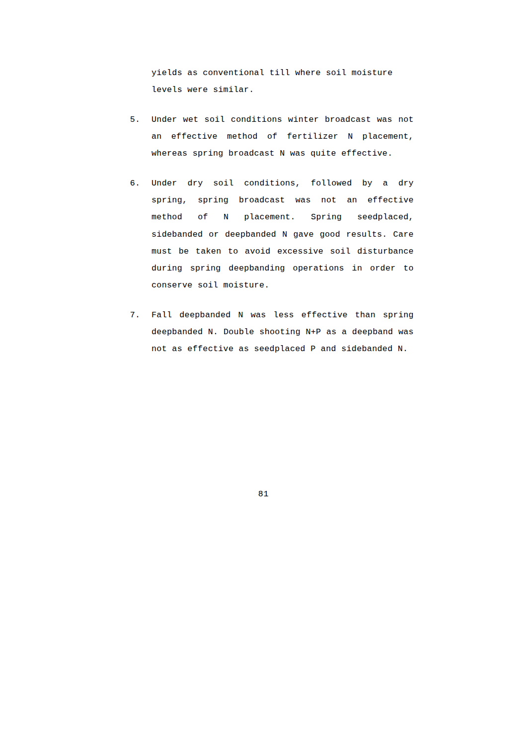yields as conventional till where soil moisture levels were similar.
5. Under wet soil conditions winter broadcast was not an effective method of fertilizer N placement, whereas spring broadcast N was quite effective.
6. Under dry soil conditions, followed by a dry spring, spring broadcast was not an effective method of N placement. Spring seedplaced, sidebanded or deepbanded N gave good results. Care must be taken to avoid excessive soil disturbance during spring deepbanding operations in order to conserve soil moisture.
7. Fall deepbanded N was less effective than spring deepbanded N. Double shooting N+P as a deepband was not as effective as seedplaced P and sidebanded N.
81